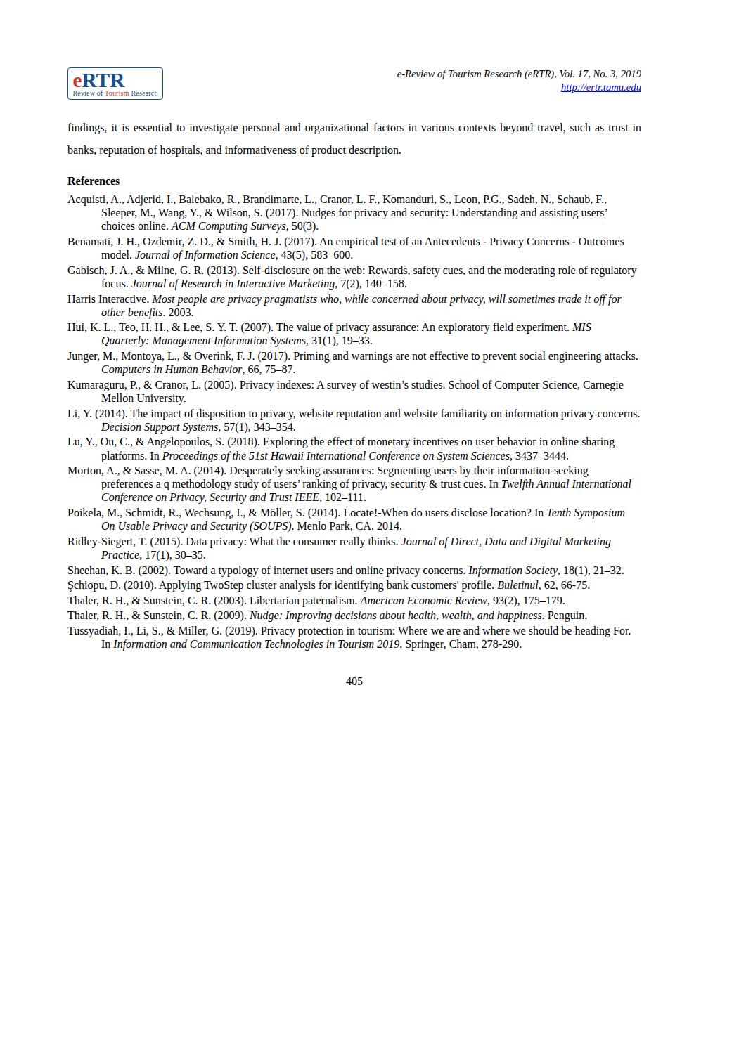eRTR Review of Tourism Research
e-Review of Tourism Research (eRTR), Vol. 17, No. 3, 2019
http://ertr.tamu.edu
findings, it is essential to investigate personal and organizational factors in various contexts beyond travel, such as trust in banks, reputation of hospitals, and informativeness of product description.
References
Acquisti, A., Adjerid, I., Balebako, R., Brandimarte, L., Cranor, L. F., Komanduri, S., Leon, P.G., Sadeh, N., Schaub, F., Sleeper, M., Wang, Y., & Wilson, S. (2017). Nudges for privacy and security: Understanding and assisting users’ choices online. ACM Computing Surveys, 50(3).
Benamati, J. H., Ozdemir, Z. D., & Smith, H. J. (2017). An empirical test of an Antecedents - Privacy Concerns - Outcomes model. Journal of Information Science, 43(5), 583–600.
Gabisch, J. A., & Milne, G. R. (2013). Self-disclosure on the web: Rewards, safety cues, and the moderating role of regulatory focus. Journal of Research in Interactive Marketing, 7(2), 140–158.
Harris Interactive. Most people are privacy pragmatists who, while concerned about privacy, will sometimes trade it off for other benefits. 2003.
Hui, K. L., Teo, H. H., & Lee, S. Y. T. (2007). The value of privacy assurance: An exploratory field experiment. MIS Quarterly: Management Information Systems, 31(1), 19–33.
Junger, M., Montoya, L., & Overink, F. J. (2017). Priming and warnings are not effective to prevent social engineering attacks. Computers in Human Behavior, 66, 75–87.
Kumaraguru, P., & Cranor, L. (2005). Privacy indexes: A survey of westin’s studies. School of Computer Science, Carnegie Mellon University.
Li, Y. (2014). The impact of disposition to privacy, website reputation and website familiarity on information privacy concerns. Decision Support Systems, 57(1), 343–354.
Lu, Y., Ou, C., & Angelopoulos, S. (2018). Exploring the effect of monetary incentives on user behavior in online sharing platforms. In Proceedings of the 51st Hawaii International Conference on System Sciences, 3437–3444.
Morton, A., & Sasse, M. A. (2014). Desperately seeking assurances: Segmenting users by their information-seeking preferences a q methodology study of users’ ranking of privacy, security & trust cues. In Twelfth Annual International Conference on Privacy, Security and Trust IEEE, 102–111.
Poikela, M., Schmidt, R., Wechsung, I., & Möller, S. (2014). Locate!-When do users disclose location? In Tenth Symposium On Usable Privacy and Security (SOUPS). Menlo Park, CA. 2014.
Ridley-Siegert, T. (2015). Data privacy: What the consumer really thinks. Journal of Direct, Data and Digital Marketing Practice, 17(1), 30–35.
Sheehan, K. B. (2002). Toward a typology of internet users and online privacy concerns. Information Society, 18(1), 21–32.
Şchiopu, D. (2010). Applying TwoStep cluster analysis for identifying bank customers' profile. Buletinul, 62, 66-75.
Thaler, R. H., & Sunstein, C. R. (2003). Libertarian paternalism. American Economic Review, 93(2), 175–179.
Thaler, R. H., & Sunstein, C. R. (2009). Nudge: Improving decisions about health, wealth, and happiness. Penguin.
Tussyadiah, I., Li, S., & Miller, G. (2019). Privacy protection in tourism: Where we are and where we should be heading For. In Information and Communication Technologies in Tourism 2019. Springer, Cham, 278-290.
405